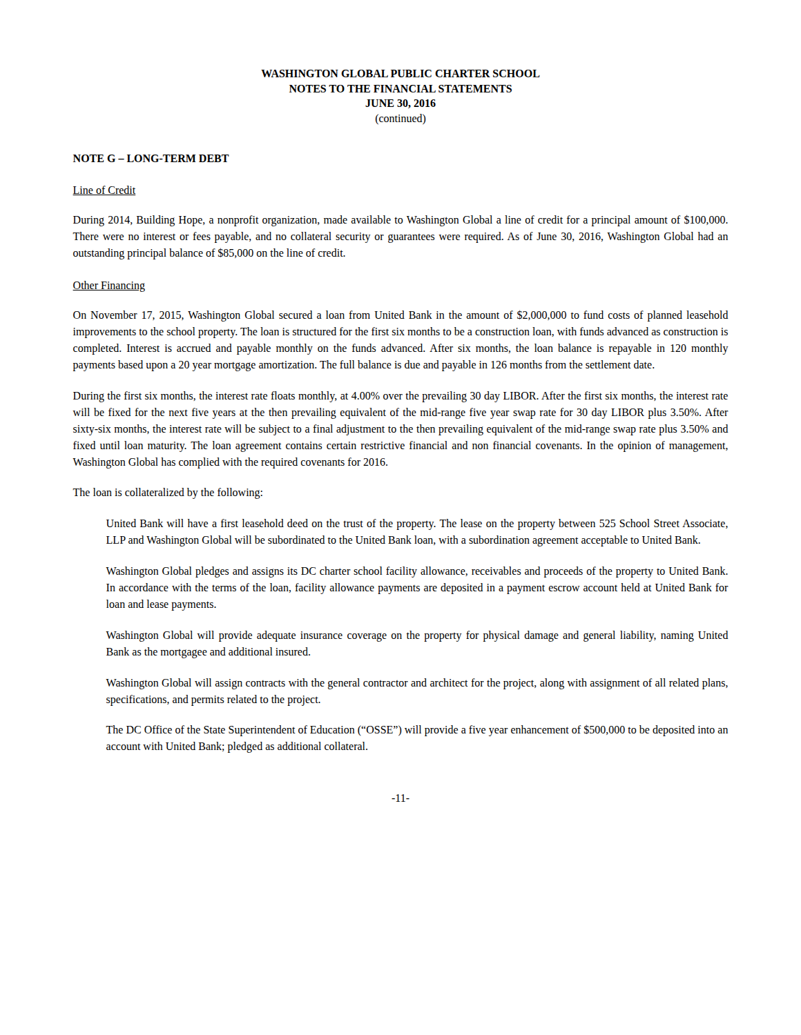WASHINGTON GLOBAL PUBLIC CHARTER SCHOOL
NOTES TO THE FINANCIAL STATEMENTS
JUNE 30, 2016
(continued)
NOTE G – LONG-TERM DEBT
Line of Credit
During 2014, Building Hope, a nonprofit organization, made available to Washington Global a line of credit for a principal amount of $100,000. There were no interest or fees payable, and no collateral security or guarantees were required. As of June 30, 2016, Washington Global had an outstanding principal balance of $85,000 on the line of credit.
Other Financing
On November 17, 2015, Washington Global secured a loan from United Bank in the amount of $2,000,000 to fund costs of planned leasehold improvements to the school property. The loan is structured for the first six months to be a construction loan, with funds advanced as construction is completed. Interest is accrued and payable monthly on the funds advanced. After six months, the loan balance is repayable in 120 monthly payments based upon a 20 year mortgage amortization. The full balance is due and payable in 126 months from the settlement date.
During the first six months, the interest rate floats monthly, at 4.00% over the prevailing 30 day LIBOR. After the first six months, the interest rate will be fixed for the next five years at the then prevailing equivalent of the mid-range five year swap rate for 30 day LIBOR plus 3.50%. After sixty-six months, the interest rate will be subject to a final adjustment to the then prevailing equivalent of the mid-range swap rate plus 3.50% and fixed until loan maturity. The loan agreement contains certain restrictive financial and non financial covenants. In the opinion of management, Washington Global has complied with the required covenants for 2016.
The loan is collateralized by the following:
United Bank will have a first leasehold deed on the trust of the property. The lease on the property between 525 School Street Associate, LLP and Washington Global will be subordinated to the United Bank loan, with a subordination agreement acceptable to United Bank.
Washington Global pledges and assigns its DC charter school facility allowance, receivables and proceeds of the property to United Bank. In accordance with the terms of the loan, facility allowance payments are deposited in a payment escrow account held at United Bank for loan and lease payments.
Washington Global will provide adequate insurance coverage on the property for physical damage and general liability, naming United Bank as the mortgagee and additional insured.
Washington Global will assign contracts with the general contractor and architect for the project, along with assignment of all related plans, specifications, and permits related to the project.
The DC Office of the State Superintendent of Education (“OSSE”) will provide a five year enhancement of $500,000 to be deposited into an account with United Bank; pledged as additional collateral.
-11-